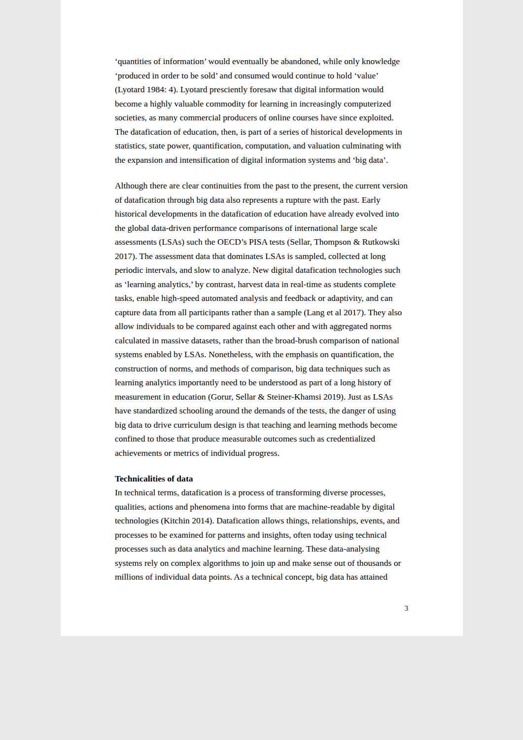‘quantities of information’ would eventually be abandoned, while only knowledge ‘produced in order to be sold’ and consumed would continue to hold ‘value’ (Lyotard 1984: 4). Lyotard presciently foresaw that digital information would become a highly valuable commodity for learning in increasingly computerized societies, as many commercial producers of online courses have since exploited. The datafication of education, then, is part of a series of historical developments in statistics, state power, quantification, computation, and valuation culminating with the expansion and intensification of digital information systems and ‘big data’.
Although there are clear continuities from the past to the present, the current version of datafication through big data also represents a rupture with the past. Early historical developments in the datafication of education have already evolved into the global data-driven performance comparisons of international large scale assessments (LSAs) such the OECD’s PISA tests (Sellar, Thompson & Rutkowski 2017). The assessment data that dominates LSAs is sampled, collected at long periodic intervals, and slow to analyze. New digital datafication technologies such as ‘learning analytics,’ by contrast, harvest data in real-time as students complete tasks, enable high-speed automated analysis and feedback or adaptivity, and can capture data from all participants rather than a sample (Lang et al 2017). They also allow individuals to be compared against each other and with aggregated norms calculated in massive datasets, rather than the broad-brush comparison of national systems enabled by LSAs. Nonetheless, with the emphasis on quantification, the construction of norms, and methods of comparison, big data techniques such as learning analytics importantly need to be understood as part of a long history of measurement in education (Gorur, Sellar & Steiner-Khamsi 2019). Just as LSAs have standardized schooling around the demands of the tests, the danger of using big data to drive curriculum design is that teaching and learning methods become confined to those that produce measurable outcomes such as credentialized achievements or metrics of individual progress.
Technicalities of data
In technical terms, datafication is a process of transforming diverse processes, qualities, actions and phenomena into forms that are machine-readable by digital technologies (Kitchin 2014). Datafication allows things, relationships, events, and processes to be examined for patterns and insights, often today using technical processes such as data analytics and machine learning. These data-analysing systems rely on complex algorithms to join up and make sense out of thousands or millions of individual data points. As a technical concept, big data has attained
3